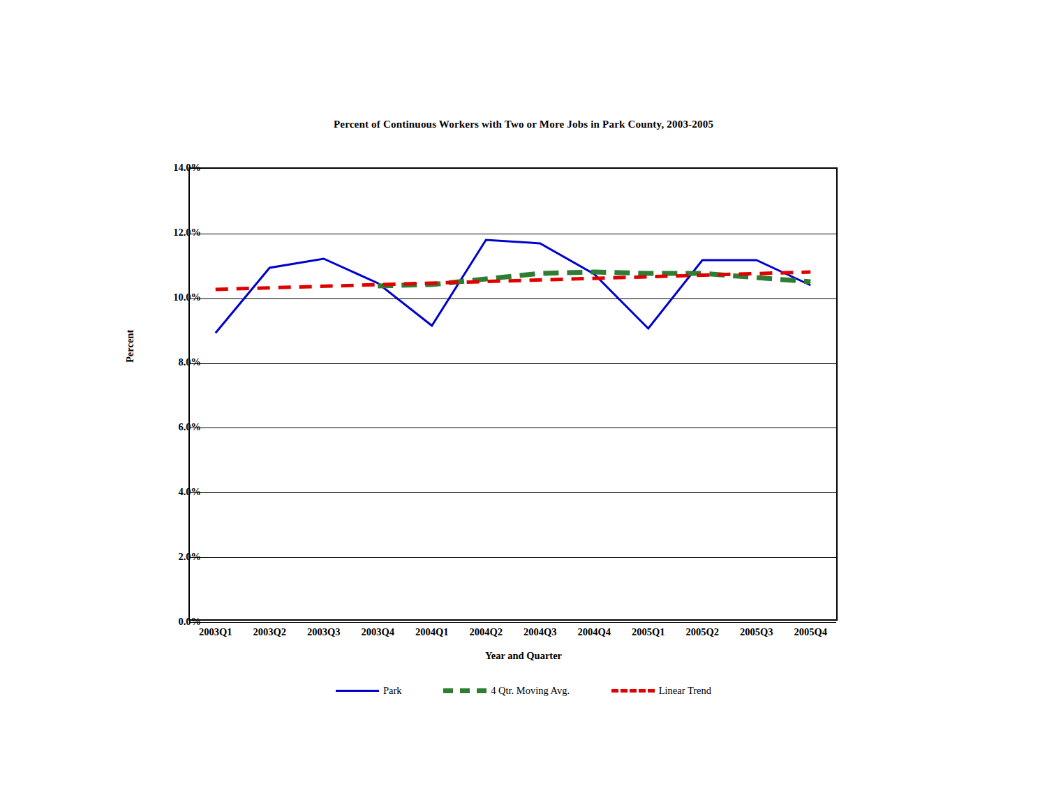Percent of Continuous Workers with Two or More Jobs in Park County, 2003-2005
Percent
14.0%
12.0%
10.0%
8.0%
6.0%
4.0%
2.0%
0.0%
2003Q1
2003Q2
2003Q3
2003Q4
2004Q1
2004Q2
2004Q3
2004Q4
2005Q1
2005Q2
2005Q3
2005Q4
Year and Quarter
Park 4 Qtr. Moving Avg. Linear Trend